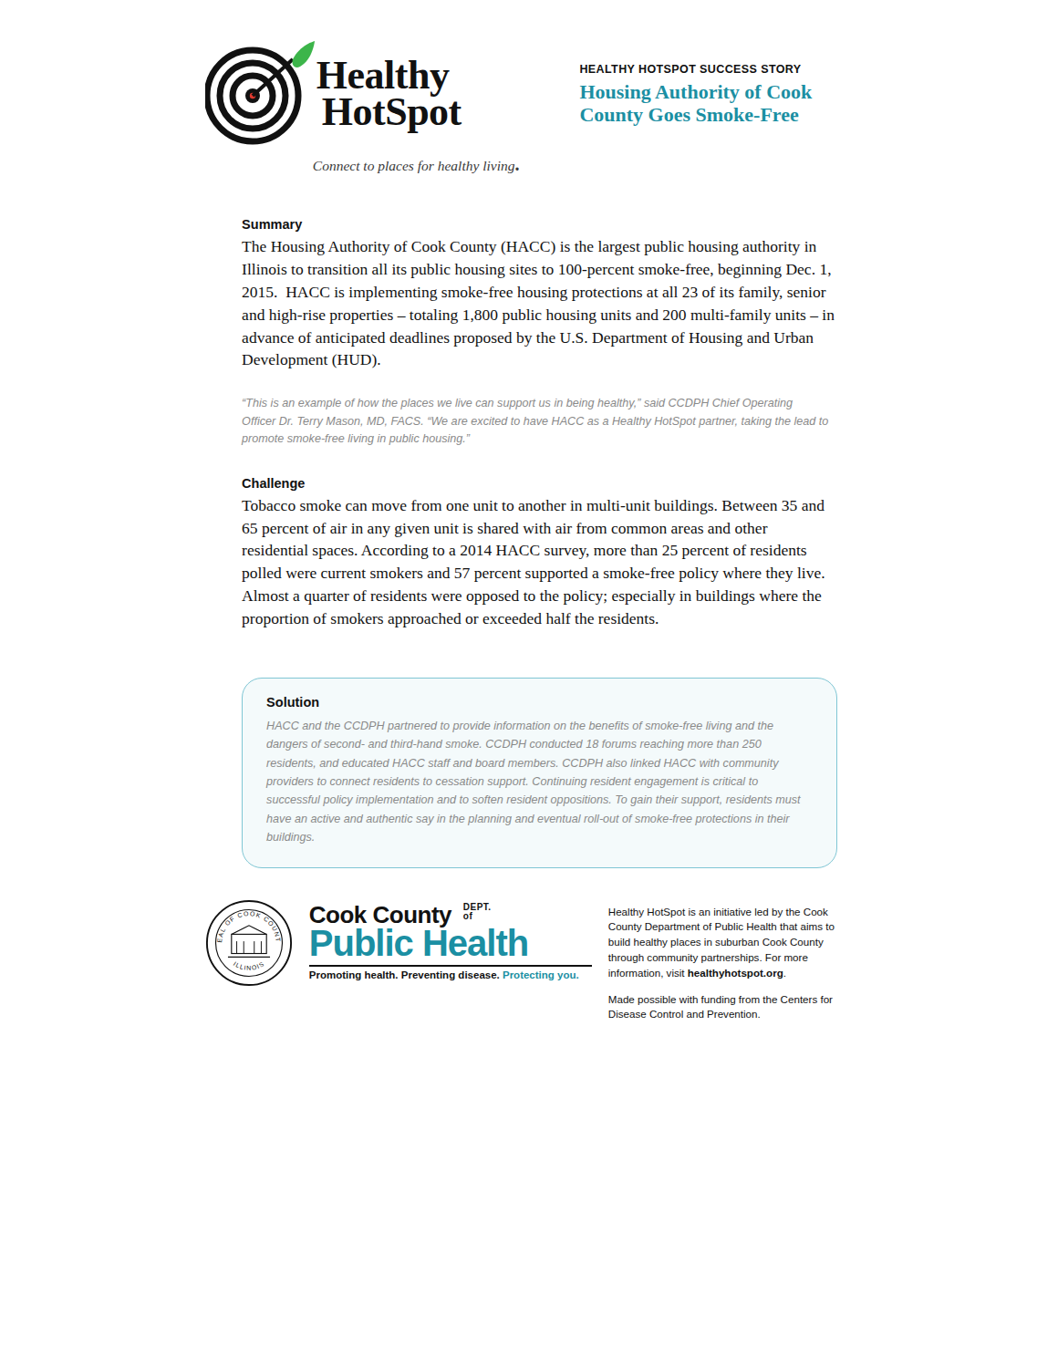Healthy
HotSpot
Connect to places for healthy living.
HEALTHY HOTSPOT SUCCESS STORY
Housing Authority of Cook
County Goes Smoke-Free
Summary
The Housing Authority of Cook County (HACC) is the largest public housing authority in Illinois to transition all its public housing sites to 100-percent smoke-free, beginning Dec. 1, 2015. HACC is implementing smoke-free housing protections at all 23 of its family, senior and high-rise properties – totaling 1,800 public housing units and 200 multi-family units – in advance of anticipated deadlines proposed by the U.S. Department of Housing and Urban Development (HUD).
“This is an example of how the places we live can support us in being healthy,” said CCDPH Chief Operating Officer Dr. Terry Mason, MD, FACS. “We are excited to have HACC as a Healthy HotSpot partner, taking the lead to promote smoke-free living in public housing.”
Challenge
Tobacco smoke can move from one unit to another in multi-unit buildings. Between 35 and 65 percent of air in any given unit is shared with air from common areas and other residential spaces. According to a 2014 HACC survey, more than 25 percent of residents polled were current smokers and 57 percent supported a smoke-free policy where they live. Almost a quarter of residents were opposed to the policy; especially in buildings where the proportion of smokers approached or exceeded half the residents.
Solution
HACC and the CCDPH partnered to provide information on the benefits of smoke-free living and the dangers of second- and third-hand smoke. CCDPH conducted 18 forums reaching more than 250 residents, and educated HACC staff and board members. CCDPH also linked HACC with community providers to connect residents to cessation support. Continuing resident engagement is critical to successful policy implementation and to soften resident oppositions. To gain their support, residents must have an active and authentic say in the planning and eventual roll-out of smoke-free protections in their buildings.
SEAL OF COOK COUNTY ILLINOIS
Cook County DEPT.
of
Public Health
Promoting health. Preventing disease. Protecting you.
Healthy HotSpot is an initiative led by the Cook County Department of Public Health that aims to build healthy places in suburban Cook County through community partnerships. For more information, visit healthyhotspot.org.
Made possible with funding from the Centers for Disease Control and Prevention.